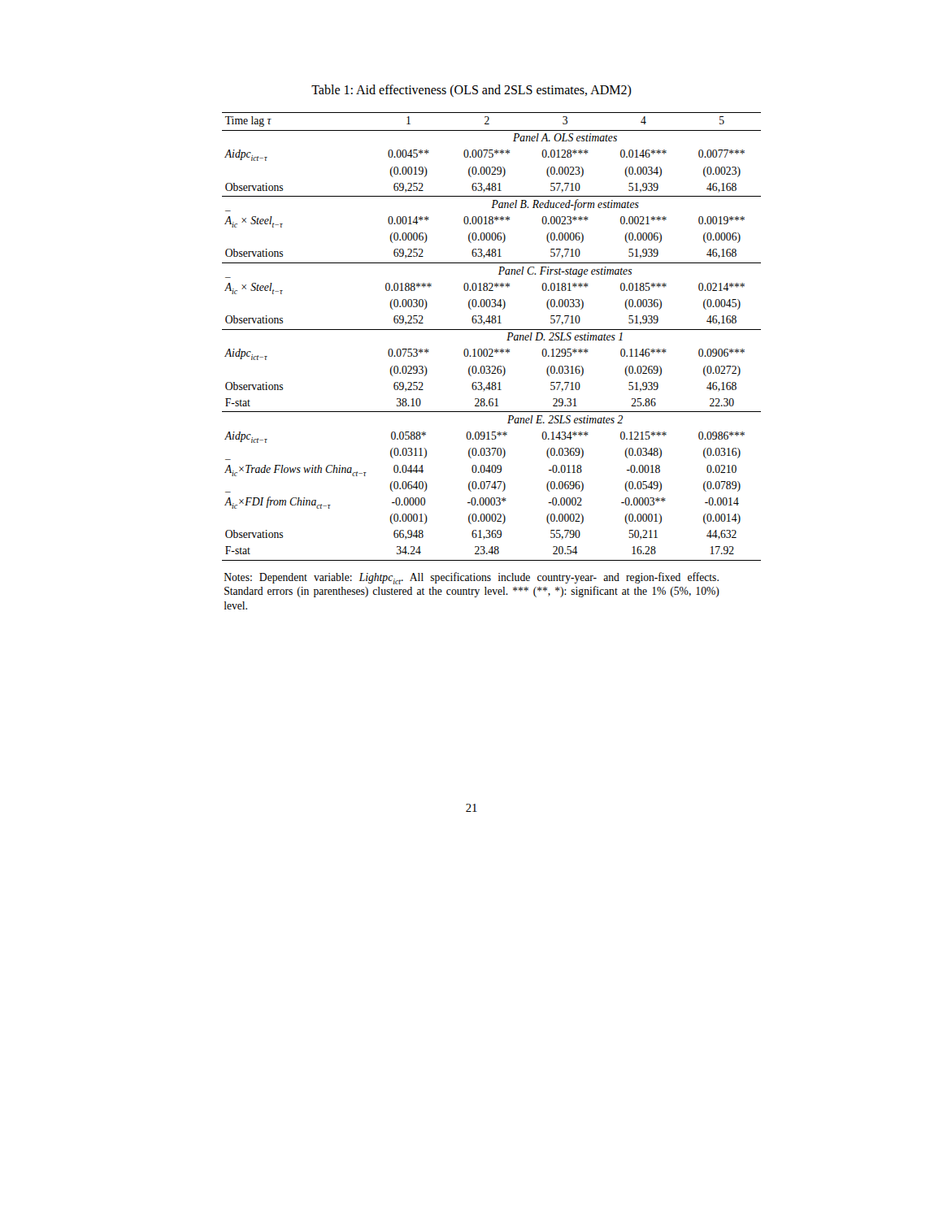Table 1: Aid effectiveness (OLS and 2SLS estimates, ADM2)
| Time lag τ | 1 | 2 | 3 | 4 | 5 |
| | Panel A. OLS estimates |
| Aidpc ict−τ | 0.0045** | 0.0075*** | 0.0128*** | 0.0146*** | 0.0077*** |
| | (0.0019) | (0.0029) | (0.0023) | (0.0034) | (0.0023) |
| Observations | 69,252 | 63,481 | 57,710 | 51,939 | 46,168 |
| | Panel B. Reduced-form estimates |
| A ic × Steel t−τ | 0.0014** | 0.0018*** | 0.0023*** | 0.0021*** | 0.0019*** |
| | (0.0006) | (0.0006) | (0.0006) | (0.0006) | (0.0006) |
| Observations | 69,252 | 63,481 | 57,710 | 51,939 | 46,168 |
| | Panel C. First-stage estimates |
| A ic × Steel t−τ | 0.0188*** | 0.0182*** | 0.0181*** | 0.0185*** | 0.0214*** |
| | (0.0030) | (0.0034) | (0.0033) | (0.0036) | (0.0045) |
| Observations | 69,252 | 63,481 | 57,710 | 51,939 | 46,168 |
| | Panel D. 2SLS estimates 1 |
| Aidpc ict−τ | 0.0753** | 0.1002*** | 0.1295*** | 0.1146*** | 0.0906*** |
| | (0.0293) | (0.0326) | (0.0316) | (0.0269) | (0.0272) |
| Observations | 69,252 | 63,481 | 57,710 | 51,939 | 46,168 |
| F-stat | 38.10 | 28.61 | 29.31 | 25.86 | 22.30 |
| | Panel E. 2SLS estimates 2 |
| Aidpc ict−τ | 0.0588* | 0.0915** | 0.1434*** | 0.1215*** | 0.0986*** |
| | (0.0311) | (0.0370) | (0.0369) | (0.0348) | (0.0316) |
| A ic ×Trade Flows with China ct−τ | 0.0444 | 0.0409 | -0.0118 | -0.0018 | 0.0210 |
| | (0.0640) | (0.0747) | (0.0696) | (0.0549) | (0.0789) |
| A ic ×FDI from China ct−τ | -0.0000 | -0.0003* | -0.0002 | -0.0003** | -0.0014 |
| | (0.0001) | (0.0002) | (0.0002) | (0.0001) | (0.0014) |
| Observations | 66,948 | 61,369 | 55,790 | 50,211 | 44,632 |
| F-stat | 34.24 | 23.48 | 20.54 | 16.28 | 17.92 |
Notes: Dependent variable: Lightpcict. All specifications include country-year- and region-fixed effects. Standard errors (in parentheses) clustered at the country level. *** (**, *): significant at the 1% (5%, 10%) level.
21